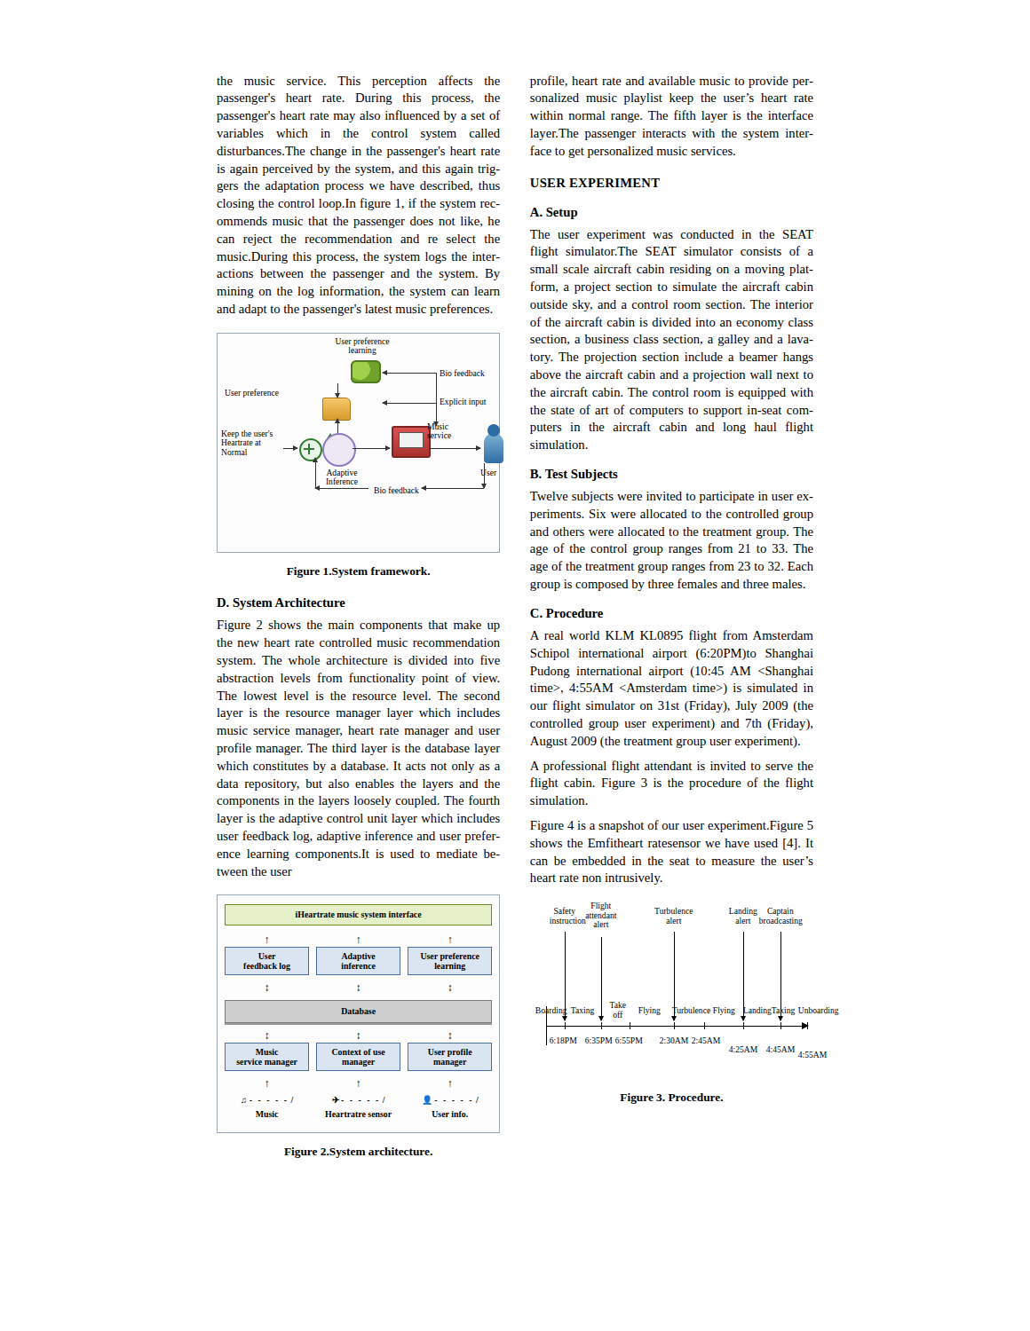the music service. This perception affects the passenger's heart rate. During this process, the passenger's heart rate may also influenced by a set of variables which in the control system called disturbances.The change in the passenger's heart rate is again perceived by the system, and this again triggers the adaptation process we have described, thus closing the control loop.In figure 1, if the system recommends music that the passenger does not like, he can reject the recommendation and re select the music.During this process, the system logs the interactions between the passenger and the system. By mining on the log information, the system can learn and adapt to the passenger's latest music preferences.
User preference
learning
Bio feedback
User preference
Explicit input
Keep the user's
Heartrate at
Normal
p
Adaptive
Inference
Music
service
User
Bio feedback
Figure 1.System framework.
D. System Architecture
Figure 2 shows the main components that make up the new heart rate controlled music recommendation system. The whole architecture is divided into five abstraction levels from functionality point of view. The lowest level is the resource level. The second layer is the resource manager layer which includes music service manager, heart rate manager and user profile manager. The third layer is the database layer which constitutes by a database. It acts not only as a data repository, but also enables the layers and the components in the layers loosely coupled. The fourth layer is the adaptive control unit layer which includes user feedback log, adaptive inference and user preference learning components.It is used to mediate between the user
iHeartrate music system interface
↑↑↑
User
feedback log
Adaptive
inference
User preference
learning
↕↕↕
Database
↕↕↕
Music
service manager
Context of use
manager
User profile
manager
↑↑↑
♫ - - - - - /
✈ - - - - - /
👤 - - - - - /
Music
Heartratre sensor
User info.
Figure 2.System architecture.
profile, heart rate and available music to provide personalized music playlist keep the user’s heart rate within normal range. The fifth layer is the interface layer.The passenger interacts with the system interface to get personalized music services.
User Experiment
A. Setup
The user experiment was conducted in the SEAT flight simulator.The SEAT simulator consists of a small scale aircraft cabin residing on a moving platform, a project section to simulate the aircraft cabin outside sky, and a control room section. The interior of the aircraft cabin is divided into an economy class section, a business class section, a galley and a lavatory. The projection section include a beamer hangs above the aircraft cabin and a projection wall next to the aircraft cabin. The control room is equipped with the state of art of computers to support in-seat computers in the aircraft cabin and long haul flight simulation.
B. Test Subjects
Twelve subjects were invited to participate in user experiments. Six were allocated to the controlled group and others were allocated to the treatment group. The age of the control group ranges from 21 to 33. The age of the treatment group ranges from 23 to 32. Each group is composed by three females and three males.
C. Procedure
A real world KLM KL0895 flight from Amsterdam Schipol international airport (6:20PM)to Shanghai Pudong international airport (10:45 AM <Shanghai time>, 4:55AM <Amsterdam time>) is simulated in our flight simulator on 31st (Friday), July 2009 (the controlled group user experiment) and 7th (Friday), August 2009 (the treatment group user experiment).
A professional flight attendant is invited to serve the flight cabin. Figure 3 is the procedure of the flight simulation.
Figure 4 is a snapshot of our user experiment.Figure 5 shows the Emfitheart ratesensor we have used [4]. It can be embedded in the seat to measure the user’s heart rate non intrusively.
Safety
instruction
Flight
attendant
alert
Turbulence
alert
Landing
alert
Captain
broadcasting
Boarding
Taxing
Take
off
Flying
Turbulence
Flying
Landing
Taxing
Unboarding
6:18PM
6:35PM
6:55PM
2:30AM
2:45AM
4:25AM
4:45AM
4:55AM
Figure 3. Procedure.